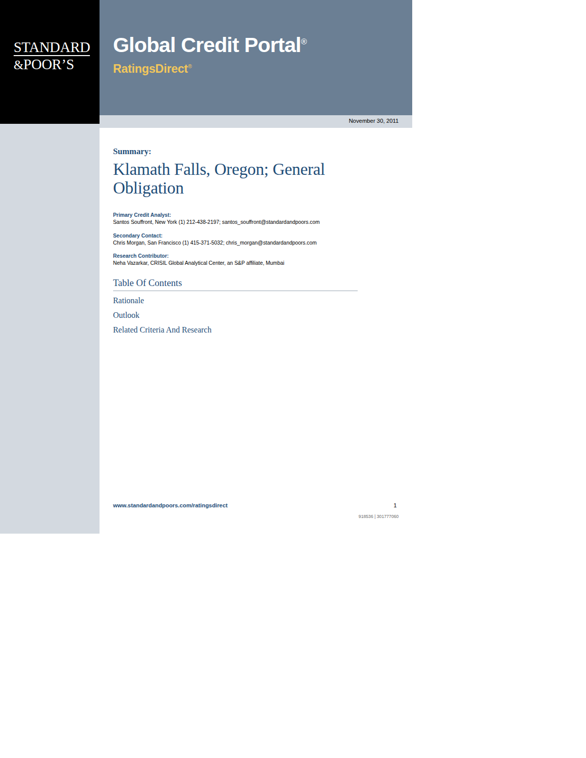STANDARD &POOR’S
Global Credit Portal®
RatingsDirect®
November 30, 2011
Summary:
Klamath Falls, Oregon; General
Obligation
Primary Credit Analyst:
Santos Souffront, New York (1) 212-438-2197; santos_souffront@standardandpoors.com
Secondary Contact:
Chris Morgan, San Francisco (1) 415-371-5032; chris_morgan@standardandpoors.com
Research Contributor:
Neha Vazarkar, CRISIL Global Analytical Center, an S&P affiliate, Mumbai
Table Of Contents
Rationale
Outlook
Related Criteria And Research
www.standardandpoors.com/ratingsdirect 1
918536 | 301777060